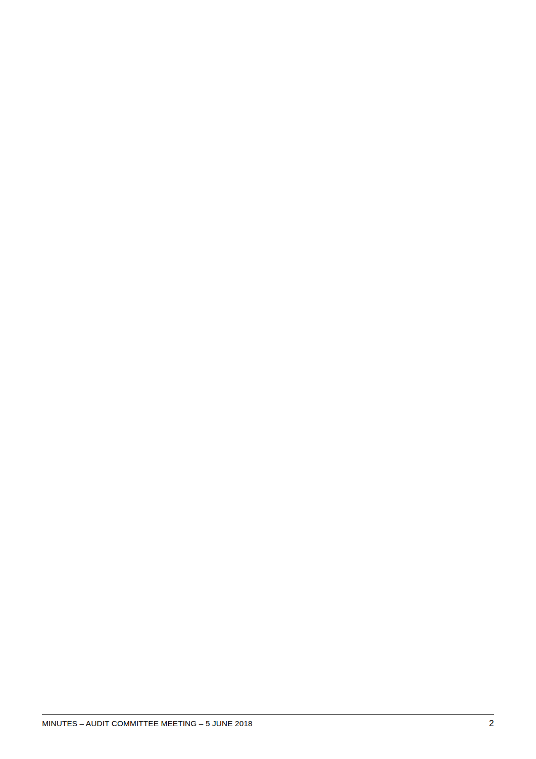Minutes – Audit Committee Meeting – 5 June 2018 2